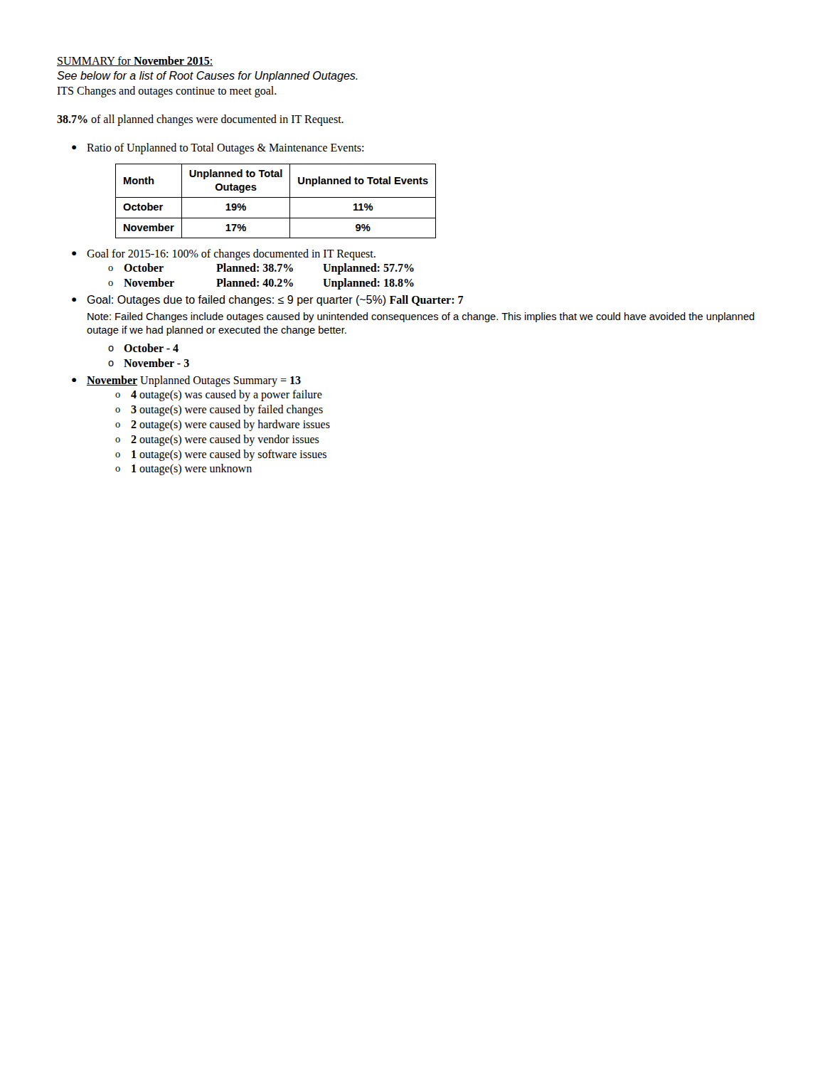SUMMARY for November 2015:
See below for a list of Root Causes for Unplanned Outages.
ITS Changes and outages continue to meet goal.
38.7% of all planned changes were documented in IT Request.
Ratio of Unplanned to Total Outages & Maintenance Events:
| Month | Unplanned to Total Outages | Unplanned to Total Events |
| --- | --- | --- |
| October | 19% | 11% |
| November | 17% | 9% |
Goal for 2015-16: 100% of changes documented in IT Request.
October Planned: 38.7% Unplanned: 57.7%
November Planned: 40.2% Unplanned: 18.8%
Goal: Outages due to failed changes: ≤ 9 per quarter (~5%) Fall Quarter: 7
Note: Failed Changes include outages caused by unintended consequences of a change. This implies that we could have avoided the unplanned outage if we had planned or executed the change better.
October - 4
November - 3
November Unplanned Outages Summary = 13
4 outage(s) was caused by a power failure
3 outage(s) were caused by failed changes
2 outage(s) were caused by hardware issues
2 outage(s) were caused by vendor issues
1 outage(s) were caused by software issues
1 outage(s) were unknown